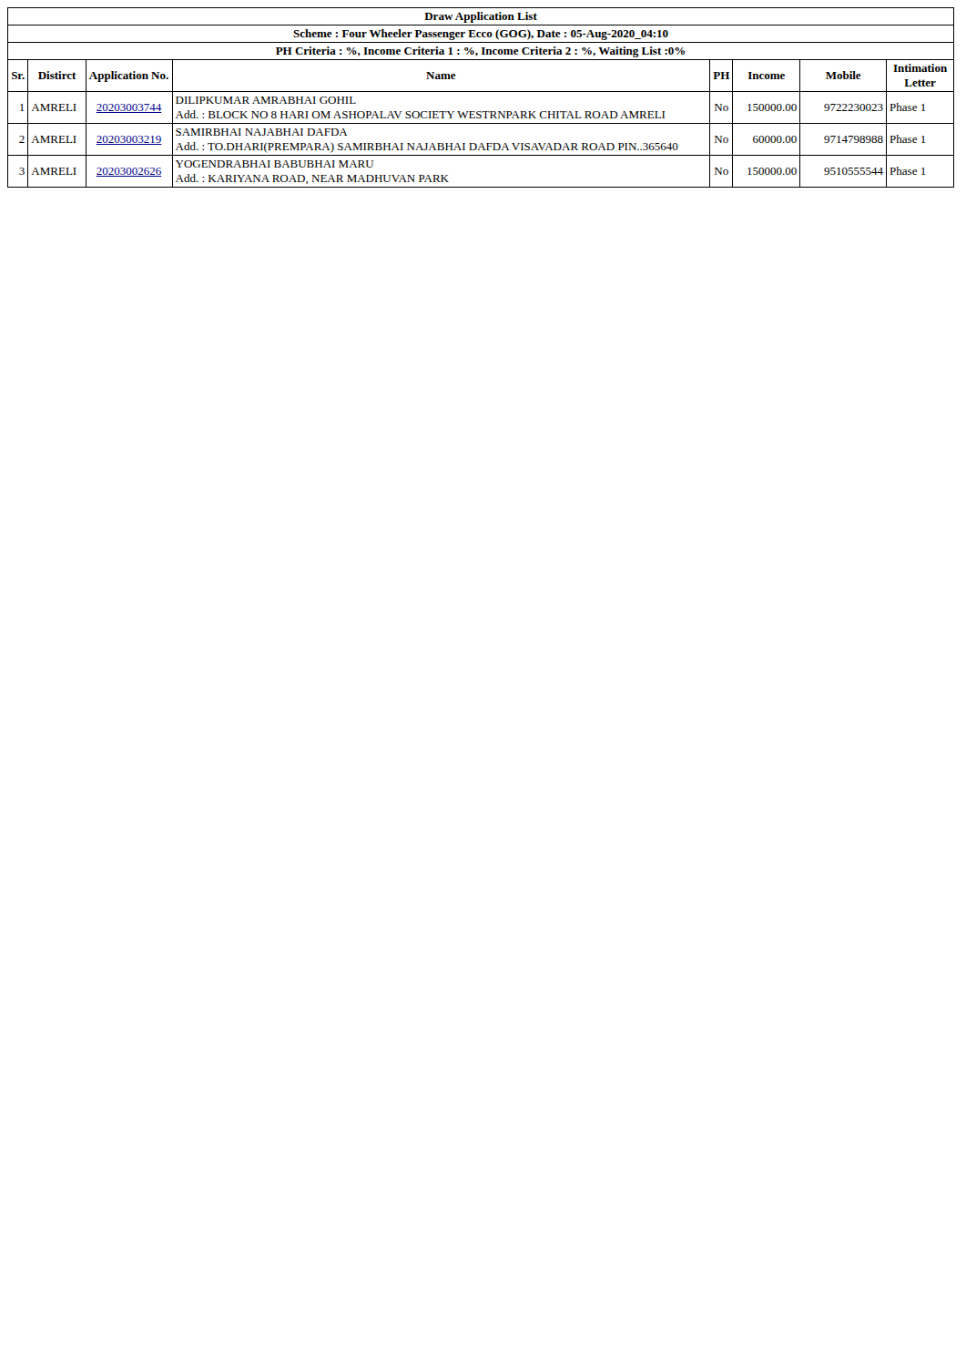| Draw Application List |
| --- |
| Scheme : Four Wheeler Passenger Ecco (GOG), Date : 05-Aug-2020_04:10 |
| PH Criteria : %, Income Criteria 1 : %, Income Criteria 2 : %, Waiting List :0% |
| Sr. | Distirct | Application No. | Name | PH | Income | Mobile | Intimation Letter |
| 1 | AMRELI | 20203003744 | DILIPKUMAR AMRABHAI GOHIL Add. : BLOCK NO 8 HARI OM ASHOPALAV SOCIETY WESTRNPARK CHITAL ROAD AMRELI | No | 150000.00 | 9722230023 | Phase 1 |
| 2 | AMRELI | 20203003219 | SAMIRBHAI NAJABHAI DAFDA Add. : TO.DHARI(PREMPARA) SAMIRBHAI NAJABHAI DAFDA VISAVADAR ROAD PIN..365640 | No | 60000.00 | 9714798988 | Phase 1 |
| 3 | AMRELI | 20203002626 | YOGENDRABHAI BABUBHAI MARU Add. : KARIYANA ROAD, NEAR MADHUVAN PARK | No | 150000.00 | 9510555544 | Phase 1 |